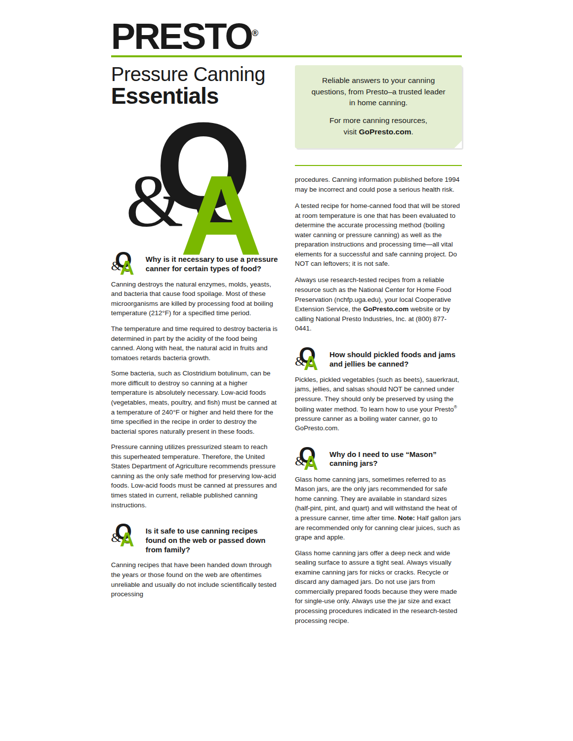PRESTO®
Pressure CanningEssentials
Q & A
Q & A
Why is it necessary to use a pressure canner for certain types of food?
Canning destroys the natural enzymes, molds, yeasts, and bacteria that cause food spoilage. Most of these microorganisms are killed by processing food at boiling temperature (212°F) for a specified time period.
The temperature and time required to destroy bacteria is determined in part by the acidity of the food being canned. Along with heat, the natural acid in fruits and tomatoes retards bacteria growth.
Some bacteria, such as Clostridium botulinum, can be more difficult to destroy so canning at a higher temperature is absolutely necessary. Low-acid foods (vegetables, meats, poultry, and fish) must be canned at a temperature of 240°F or higher and held there for the time specified in the recipe in order to destroy the bacterial spores naturally present in these foods.
Pressure canning utilizes pressurized steam to reach this superheated temperature. Therefore, the United States Department of Agriculture recommends pressure canning as the only safe method for preserving low-acid foods. Low-acid foods must be canned at pressures and times stated in current, reliable published canning instructions.
Q & A
Is it safe to use canning recipes found on the web or passed down from family?
Canning recipes that have been handed down through the years or those found on the web are oftentimes unreliable and usually do not include scientifically tested processing
Reliable answers to your canning questions, from Presto–a trusted leader in home canning.
For more canning resources,
visit GoPresto.com.
procedures. Canning information published before 1994 may be incorrect and could pose a serious health risk.
A tested recipe for home-canned food that will be stored at room temperature is one that has been evaluated to determine the accurate processing method (boiling water canning or pressure canning) as well as the preparation instructions and processing time—all vital elements for a successful and safe canning project. Do NOT can leftovers; it is not safe.
Always use research-tested recipes from a reliable resource such as the National Center for Home Food Preservation (nchfp.uga.edu), your local Cooperative Extension Service, the GoPresto.com website or by calling National Presto Industries, Inc. at (800) 877-0441.
Q & A
How should pickled foods and jams and jellies be canned?
Pickles, pickled vegetables (such as beets), sauerkraut, jams, jellies, and salsas should NOT be canned under pressure. They should only be preserved by using the boiling water method. To learn how to use your Presto® pressure canner as a boiling water canner, go to GoPresto.com.
Q & A
Why do I need to use “Mason” canning jars?
Glass home canning jars, sometimes referred to as Mason jars, are the only jars recommended for safe home canning. They are available in standard sizes (half-pint, pint, and quart) and will withstand the heat of a pressure canner, time after time. Note: Half gallon jars are recommended only for canning clear juices, such as grape and apple.
Glass home canning jars offer a deep neck and wide sealing surface to assure a tight seal. Always visually examine canning jars for nicks or cracks. Recycle or discard any damaged jars. Do not use jars from commercially prepared foods because they were made for single-use only. Always use the jar size and exact processing procedures indicated in the research-tested processing recipe.